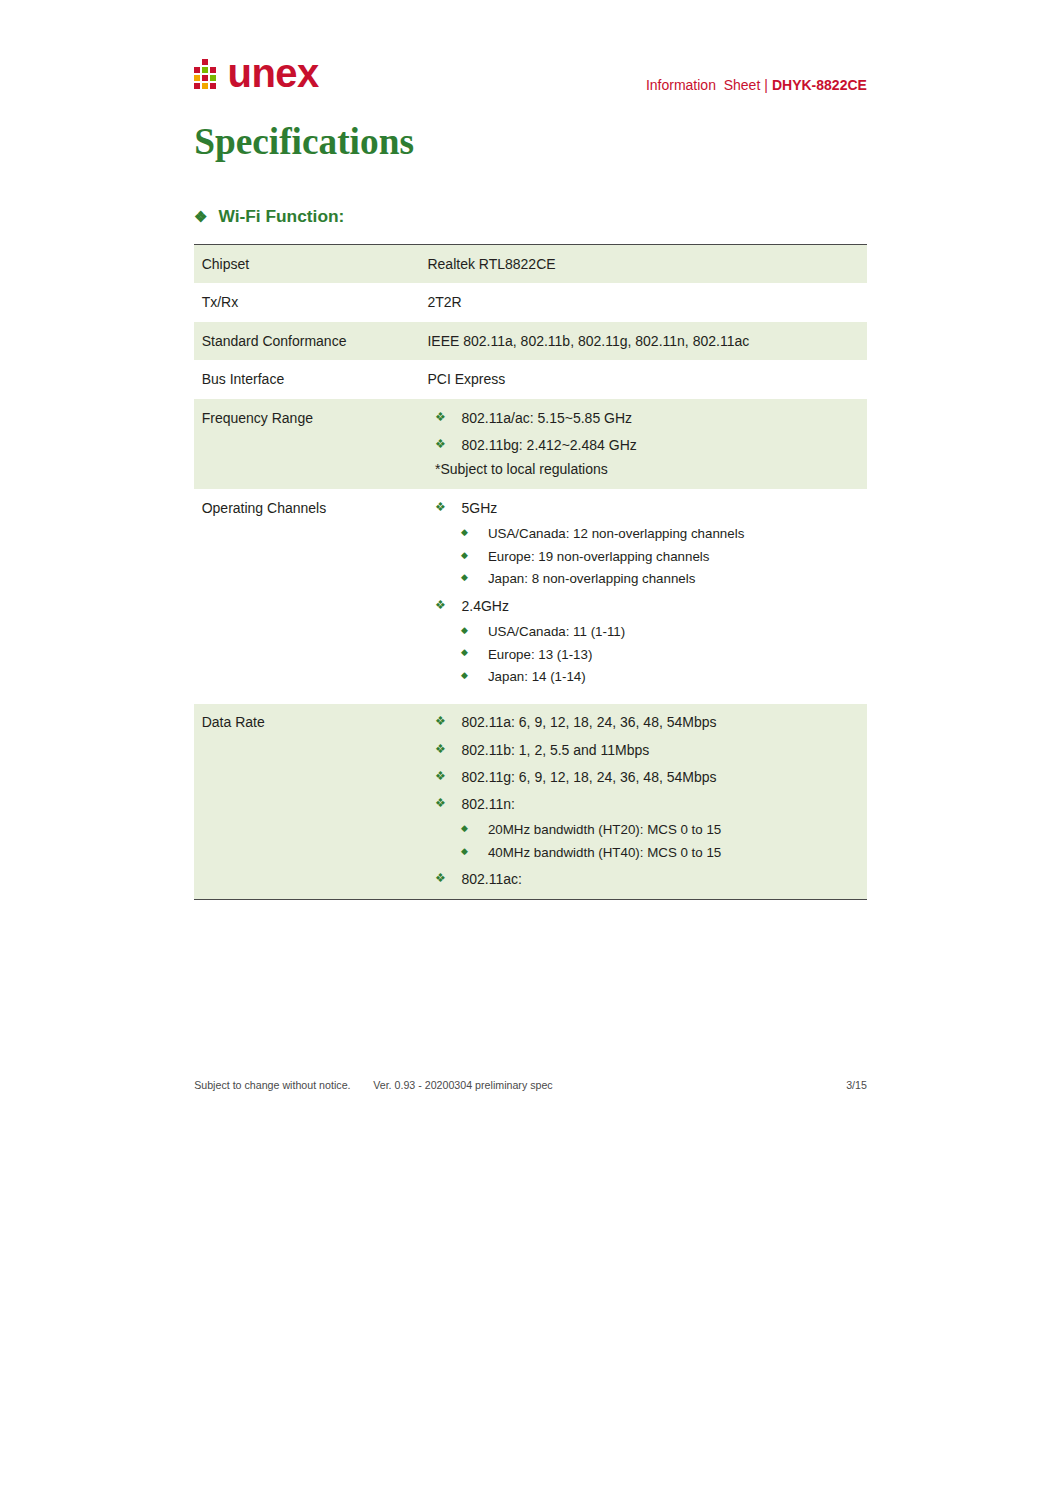unex
Information Sheet|DHYK-8822CE
Specifications
❖Wi-Fi Function:
| Chipset | Realtek RTL8822CE |
| Tx/Rx | 2T2R |
| Standard Conformance | IEEE 802.11a, 802.11b, 802.11g, 802.11n, 802.11ac |
| Bus Interface | PCI Express |
| Frequency Range | 802.11a/ac: 5.15~5.85 GHz 802.11bg: 2.412~2.484 GHz *Subject to local regulations |
| Operating Channels | 5GHz USA/Canada: 12 non-overlapping channels Europe: 19 non-overlapping channels Japan: 8 non-overlapping channels 2.4GHz USA/Canada: 11 (1-11) Europe: 13 (1-13) Japan: 14 (1-14) |
| Data Rate | 802.11a: 6, 9, 12, 18, 24, 36, 48, 54Mbps 802.11b: 1, 2, 5.5 and 11Mbps 802.11g: 6, 9, 12, 18, 24, 36, 48, 54Mbps 802.11n: 20MHz bandwidth (HT20): MCS 0 to 15 40MHz bandwidth (HT40): MCS 0 to 15 802.11ac: |
Subject to change without notice. Ver. 0.93 - 20200304 preliminary spec
3/15